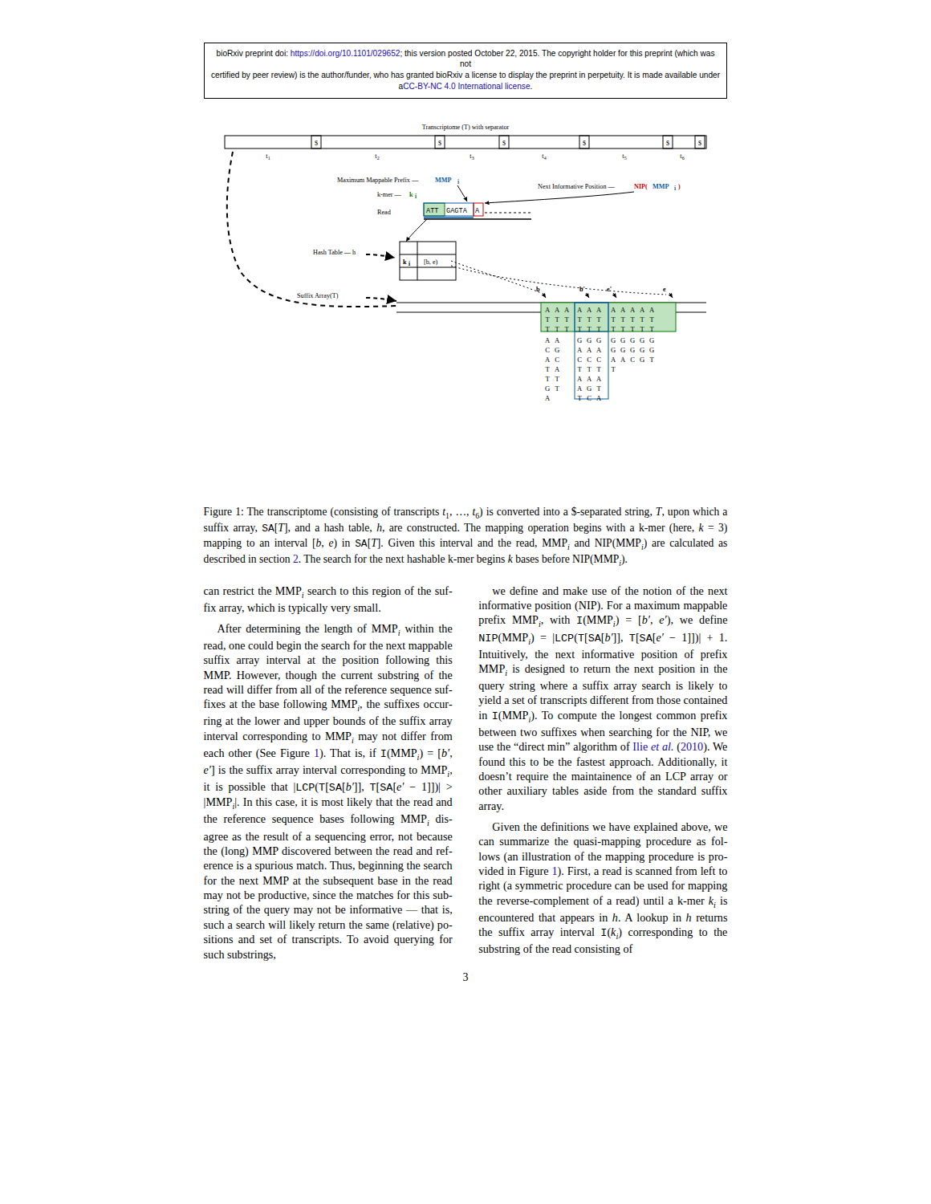bioRxiv preprint doi: https://doi.org/10.1101/029652; this version posted October 22, 2015. The copyright holder for this preprint (which was not
certified by peer review) is the author/funder, who has granted bioRxiv a license to display the preprint in perpetuity. It is made available under
aCC-BY-NC 4.0 International license.
Transcriptome (T) with separator $ $ $ $ $ $ t1 t2 t3 t4 t5 t6 Maximum Mappable Prefix — MMP i Next Informative Position — NIP( MMP i ) k-mer — k i Read ATT GAGTA A Hash Table — h k i [b, e) Suffix Array(T) b b' e' e AAA AAA AAAAA TTT TTT TTTTT TTT TTT TTTTT AA GGG GGGGG CG AAA GGGGG AC CCC AACGT TA TTT T TT AAA GT AGT A TCA
Figure 1: The transcriptome (consisting of transcripts t1, …, t6) is converted into a $-separated string, T, upon which a suffix array, SA[T], and a hash table, h, are constructed. The mapping operation begins with a k-mer (here, k = 3) mapping to an interval [b, e) in SA[T]. Given this interval and the read, MMPi and NIP(MMPi) are calculated as described in section 2. The search for the next hashable k-mer begins k bases before NIP(MMPi).
can restrict the MMPi search to this region of the suffix array, which is typically very small.
After determining the length of MMPi within the read, one could begin the search for the next mappable suffix array interval at the position following this MMP. However, though the current substring of the read will differ from all of the reference sequence suffixes at the base following MMPi, the suffixes occurring at the lower and upper bounds of the suffix array interval corresponding to MMPi may not differ from each other (See Figure 1). That is, if I(MMPi) = [b′, e′] is the suffix array interval corresponding to MMPi, it is possible that |LCP(T[SA[b′]], T[SA[e′ − 1]])| > |MMPi|. In this case, it is most likely that the read and the reference sequence bases following MMPi disagree as the result of a sequencing error, not because the (long) MMP discovered between the read and reference is a spurious match. Thus, beginning the search for the next MMP at the subsequent base in the read may not be productive, since the matches for this substring of the query may not be informative — that is, such a search will likely return the same (relative) positions and set of transcripts. To avoid querying for such substrings,
we define and make use of the notion of the next informative position (NIP). For a maximum mappable prefix MMPi, with I(MMPi) = [b′, e′), we define NIP(MMPi) = |LCP(T[SA[b′]], T[SA[e′ − 1]])| + 1. Intuitively, the next informative position of prefix MMPi is designed to return the next position in the query string where a suffix array search is likely to yield a set of transcripts different from those contained in I(MMPi). To compute the longest common prefix between two suffixes when searching for the NIP, we use the “direct min” algorithm of Ilie et al. (2010). We found this to be the fastest approach. Additionally, it doesn’t require the maintainence of an LCP array or other auxiliary tables aside from the standard suffix array.
Given the definitions we have explained above, we can summarize the quasi-mapping procedure as follows (an illustration of the mapping procedure is provided in Figure 1). First, a read is scanned from left to right (a symmetric procedure can be used for mapping the reverse-complement of a read) until a k-mer ki is encountered that appears in h. A lookup in h returns the suffix array interval I(ki) corresponding to the substring of the read consisting of
3